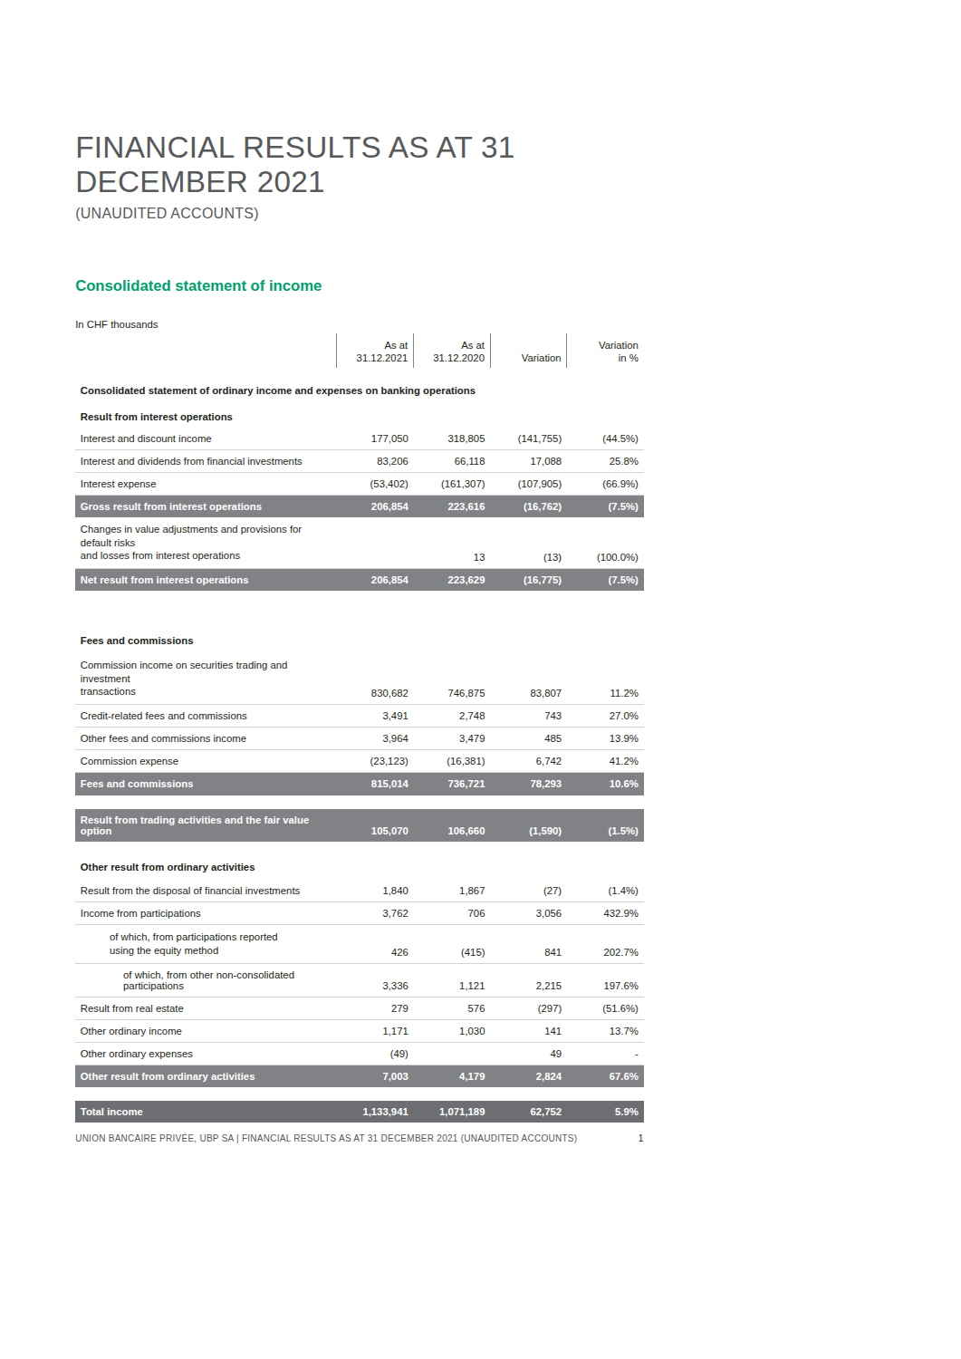FINANCIAL RESULTS AS AT 31 DECEMBER 2021
(UNAUDITED ACCOUNTS)
Consolidated statement of income
In CHF thousands
| | As at 31.12.2021 | As at 31.12.2020 | Variation | Variation in % |
| --- | --- | --- | --- | --- |
| Consolidated statement of ordinary income and expenses on banking operations |
| Result from interest operations |
| Interest and discount income | 177,050 | 318,805 | (141,755) | (44.5%) |
| Interest and dividends from financial investments | 83,206 | 66,118 | 17,088 | 25.8% |
| Interest expense | (53,402) | (161,307) | (107,905) | (66.9%) |
| Gross result from interest operations | 206,854 | 223,616 | (16,762) | (7.5%) |
| Changes in value adjustments and provisions for default risks and losses from interest operations | | 13 | (13) | (100.0%) |
| Net result from interest operations | 206,854 | 223,629 | (16,775) | (7.5%) |
| Fees and commissions |
| Commission income on securities trading and investment transactions | 830,682 | 746,875 | 83,807 | 11.2% |
| Credit-related fees and commissions | 3,491 | 2,748 | 743 | 27.0% |
| Other fees and commissions income | 3,964 | 3,479 | 485 | 13.9% |
| Commission expense | (23,123) | (16,381) | 6,742 | 41.2% |
| Fees and commissions | 815,014 | 736,721 | 78,293 | 10.6% |
| Result from trading activities and the fair value option | 105,070 | 106,660 | (1,590) | (1.5%) |
| Other result from ordinary activities |
| Result from the disposal of financial investments | 1,840 | 1,867 | (27) | (1.4%) |
| Income from participations | 3,762 | 706 | 3,056 | 432.9% |
| of which, from participations reported using the equity method | 426 | (415) | 841 | 202.7% |
| of which, from other non-consolidated participations | 3,336 | 1,121 | 2,215 | 197.6% |
| Result from real estate | 279 | 576 | (297) | (51.6%) |
| Other ordinary income | 1,171 | 1,030 | 141 | 13.7% |
| Other ordinary expenses | (49) | | 49 | - |
| Other result from ordinary activities | 7,003 | 4,179 | 2,824 | 67.6% |
| Total income | 1,133,941 | 1,071,189 | 62,752 | 5.9% |
UNION BANCAIRE PRIVÉE, UBP SA | FINANCIAL RESULTS AS AT 31 DECEMBER 2021 (UNAUDITED ACCOUNTS) 1